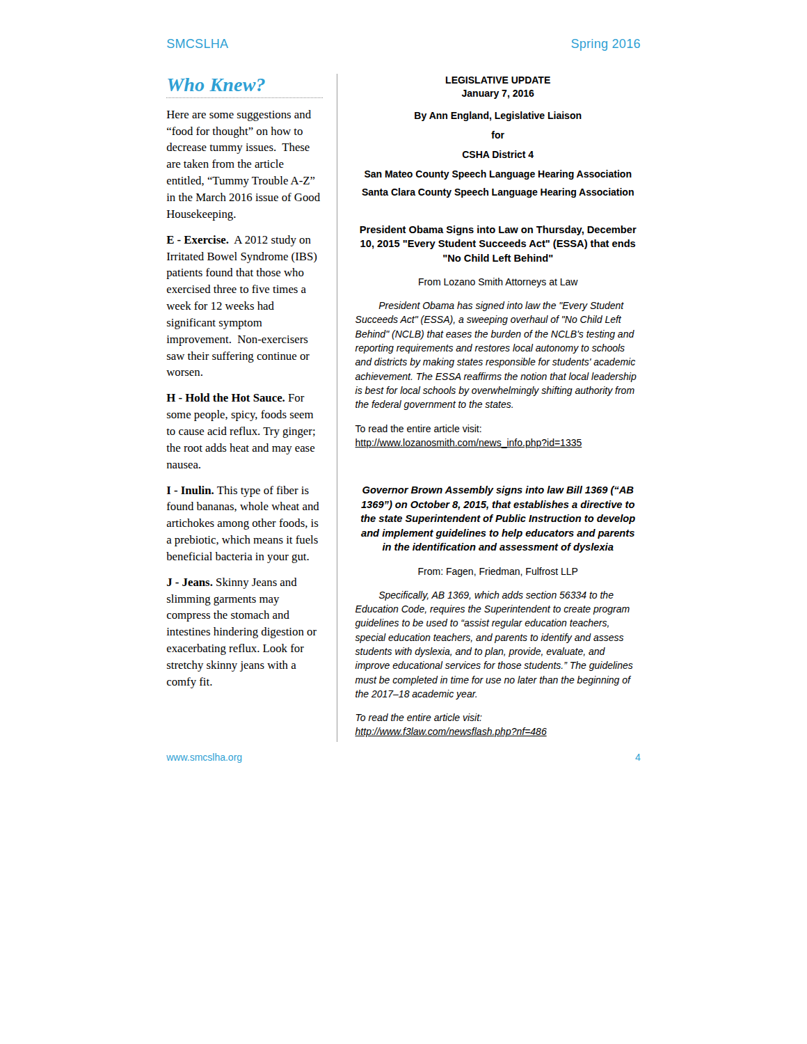SMCSLHA
Spring 2016
Who Knew?
Here are some suggestions and “food for thought” on how to decrease tummy issues. These are taken from the article entitled, “Tummy Trouble A-Z” in the March 2016 issue of Good Housekeeping.
E - Exercise. A 2012 study on Irritated Bowel Syndrome (IBS) patients found that those who exercised three to five times a week for 12 weeks had significant symptom improvement. Non-exercisers saw their suffering continue or worsen.
H - Hold the Hot Sauce. For some people, spicy, foods seem to cause acid reflux. Try ginger; the root adds heat and may ease nausea.
I - Inulin. This type of fiber is found bananas, whole wheat and artichokes among other foods, is a prebiotic, which means it fuels beneficial bacteria in your gut.
J - Jeans. Skinny Jeans and slimming garments may compress the stomach and intestines hindering digestion or exacerbating reflux. Look for stretchy skinny jeans with a comfy fit.
LEGISLATIVE UPDATE
January 7, 2016
By Ann England, Legislative Liaison
for
CSHA District 4
San Mateo County Speech Language Hearing Association
Santa Clara County Speech Language Hearing Association
President Obama Signs into Law on Thursday, December 10, 2015 "Every Student Succeeds Act" (ESSA) that ends "No Child Left Behind"
From Lozano Smith Attorneys at Law
President Obama has signed into law the "Every Student Succeeds Act" (ESSA), a sweeping overhaul of "No Child Left Behind" (NCLB) that eases the burden of the NCLB's testing and reporting requirements and restores local autonomy to schools and districts by making states responsible for students' academic achievement. The ESSA reaffirms the notion that local leadership is best for local schools by overwhelmingly shifting authority from the federal government to the states.
To read the entire article visit:
http://www.lozanosmith.com/news_info.php?id=1335
Governor Brown Assembly signs into law Bill 1369 (“AB 1369”) on October 8, 2015, that establishes a directive to the state Superintendent of Public Instruction to develop and implement guidelines to help educators and parents in the identification and assessment of dyslexia
From: Fagen, Friedman, Fulfrost LLP
Specifically, AB 1369, which adds section 56334 to the Education Code, requires the Superintendent to create program guidelines to be used to “assist regular education teachers, special education teachers, and parents to identify and assess students with dyslexia, and to plan, provide, evaluate, and improve educational services for those students.” The guidelines must be completed in time for use no later than the beginning of the 2017–18 academic year.
To read the entire article visit:
http://www.f3law.com/newsflash.php?nf=486
www.smcslha.org
4